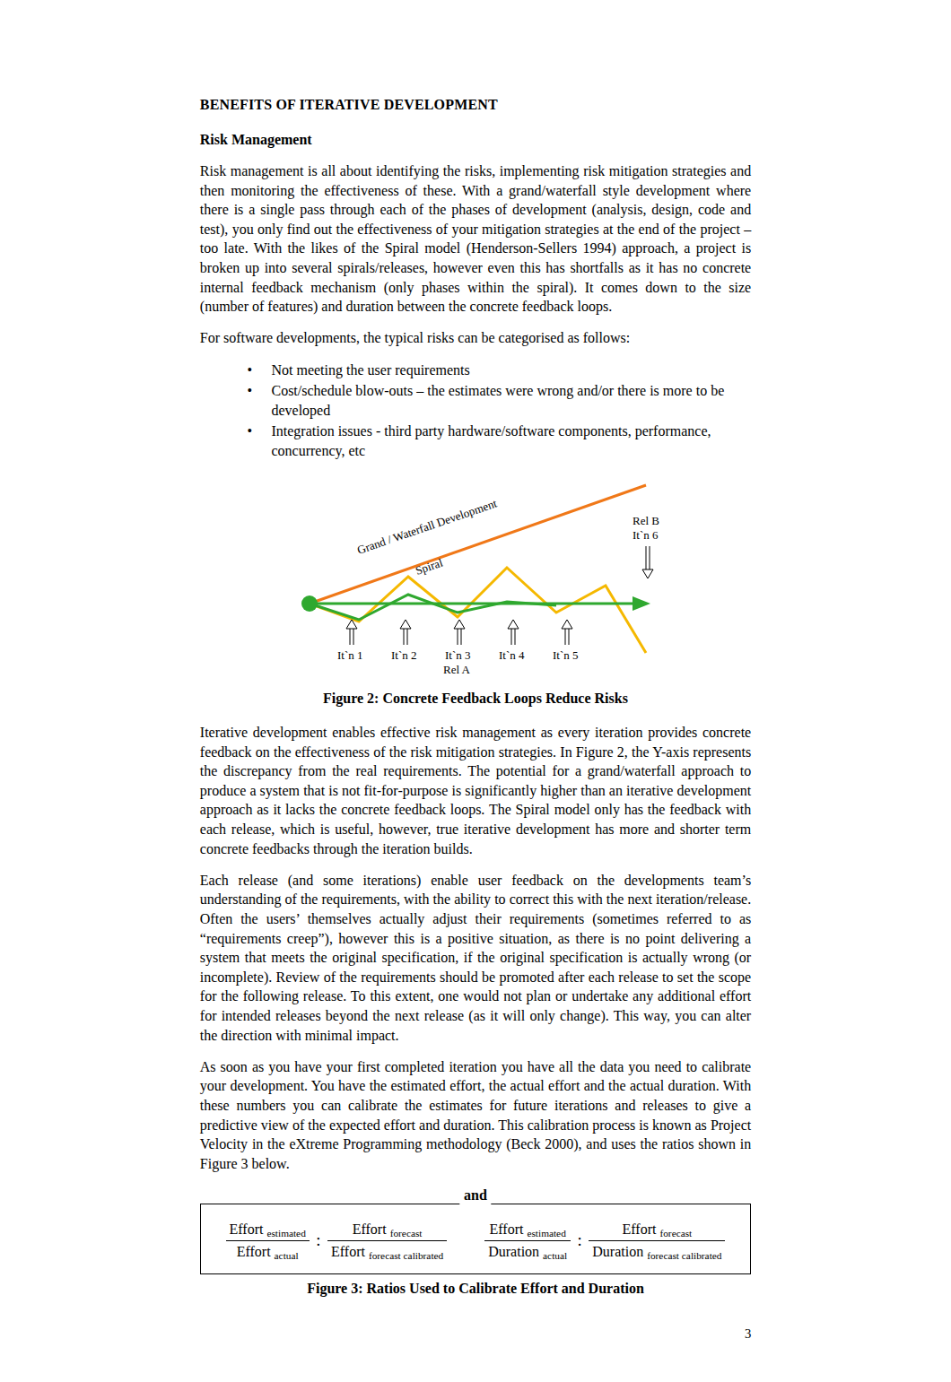BENEFITS OF ITERATIVE DEVELOPMENT
Risk Management
Risk management is all about identifying the risks, implementing risk mitigation strategies and then monitoring the effectiveness of these. With a grand/waterfall style development where there is a single pass through each of the phases of development (analysis, design, code and test), you only find out the effectiveness of your mitigation strategies at the end of the project – too late. With the likes of the Spiral model (Henderson-Sellers 1994) approach, a project is broken up into several spirals/releases, however even this has shortfalls as it has no concrete internal feedback mechanism (only phases within the spiral). It comes down to the size (number of features) and duration between the concrete feedback loops.
For software developments, the typical risks can be categorised as follows:
Not meeting the user requirements
Cost/schedule blow-outs – the estimates were wrong and/or there is more to be developed
Integration issues - third party hardware/software components, performance, concurrency, etc
Grand / Waterfall Development Spiral Rel B It`n 6 It`n 1 It`n 2 It`n 3 Rel A It`n 4 It`n 5
Figure 2: Concrete Feedback Loops Reduce Risks
Iterative development enables effective risk management as every iteration provides concrete feedback on the effectiveness of the risk mitigation strategies. In Figure 2, the Y-axis represents the discrepancy from the real requirements. The potential for a grand/waterfall approach to produce a system that is not fit-for-purpose is significantly higher than an iterative development approach as it lacks the concrete feedback loops. The Spiral model only has the feedback with each release, which is useful, however, true iterative development has more and shorter term concrete feedbacks through the iteration builds.
Each release (and some iterations) enable user feedback on the developments team’s understanding of the requirements, with the ability to correct this with the next iteration/release. Often the users’ themselves actually adjust their requirements (sometimes referred to as “requirements creep”), however this is a positive situation, as there is no point delivering a system that meets the original specification, if the original specification is actually wrong (or incomplete). Review of the requirements should be promoted after each release to set the scope for the following release. To this extent, one would not plan or undertake any additional effort for intended releases beyond the next release (as it will only change). This way, you can alter the direction with minimal impact.
As soon as you have your first completed iteration you have all the data you need to calibrate your development. You have the estimated effort, the actual effort and the actual duration. With these numbers you can calibrate the estimates for future iterations and releases to give a predictive view of the expected effort and duration. This calibration process is known as Project Velocity in the eXtreme Programming methodology (Beck 2000), and uses the ratios shown in Figure 3 below.
and Effort estimated Effort actual : Effort forecast Effort forecast calibrated Effort estimated Duration actual : Effort forecast Duration forecast calibrated
Figure 3: Ratios Used to Calibrate Effort and Duration
3